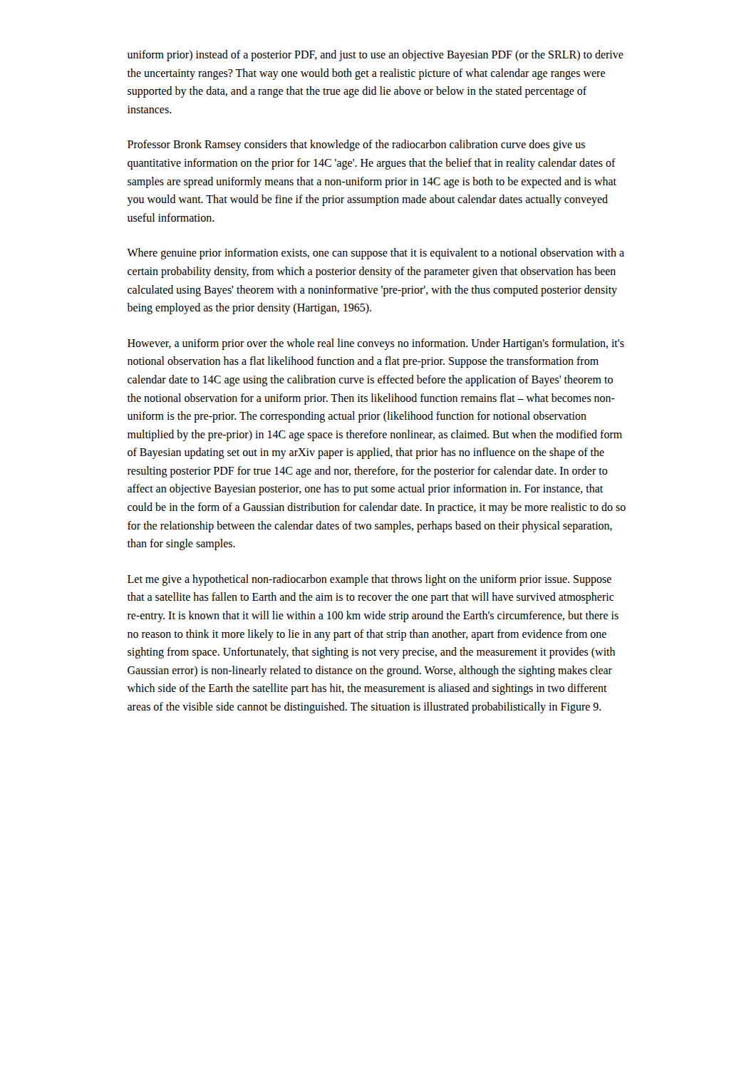uniform prior) instead of a posterior PDF, and just to use an objective Bayesian PDF (or the SRLR) to derive the uncertainty ranges? That way one would both get a realistic picture of what calendar age ranges were supported by the data, and a range that the true age did lie above or below in the stated percentage of instances.
Professor Bronk Ramsey considers that knowledge of the radiocarbon calibration curve does give us quantitative information on the prior for 14C 'age'. He argues that the belief that in reality calendar dates of samples are spread uniformly means that a non-uniform prior in 14C age is both to be expected and is what you would want. That would be fine if the prior assumption made about calendar dates actually conveyed useful information.
Where genuine prior information exists, one can suppose that it is equivalent to a notional observation with a certain probability density, from which a posterior density of the parameter given that observation has been calculated using Bayes' theorem with a noninformative 'pre-prior', with the thus computed posterior density being employed as the prior density (Hartigan, 1965).
However, a uniform prior over the whole real line conveys no information. Under Hartigan's formulation, it's notional observation has a flat likelihood function and a flat pre-prior. Suppose the transformation from calendar date to 14C age using the calibration curve is effected before the application of Bayes' theorem to the notional observation for a uniform prior. Then its likelihood function remains flat – what becomes non-uniform is the pre-prior. The corresponding actual prior (likelihood function for notional observation multiplied by the pre-prior) in 14C age space is therefore nonlinear, as claimed. But when the modified form of Bayesian updating set out in my arXiv paper is applied, that prior has no influence on the shape of the resulting posterior PDF for true 14C age and nor, therefore, for the posterior for calendar date. In order to affect an objective Bayesian posterior, one has to put some actual prior information in. For instance, that could be in the form of a Gaussian distribution for calendar date. In practice, it may be more realistic to do so for the relationship between the calendar dates of two samples, perhaps based on their physical separation, than for single samples.
Let me give a hypothetical non-radiocarbon example that throws light on the uniform prior issue. Suppose that a satellite has fallen to Earth and the aim is to recover the one part that will have survived atmospheric re-entry. It is known that it will lie within a 100 km wide strip around the Earth's circumference, but there is no reason to think it more likely to lie in any part of that strip than another, apart from evidence from one sighting from space. Unfortunately, that sighting is not very precise, and the measurement it provides (with Gaussian error) is non-linearly related to distance on the ground. Worse, although the sighting makes clear which side of the Earth the satellite part has hit, the measurement is aliased and sightings in two different areas of the visible side cannot be distinguished. The situation is illustrated probabilistically in Figure 9.